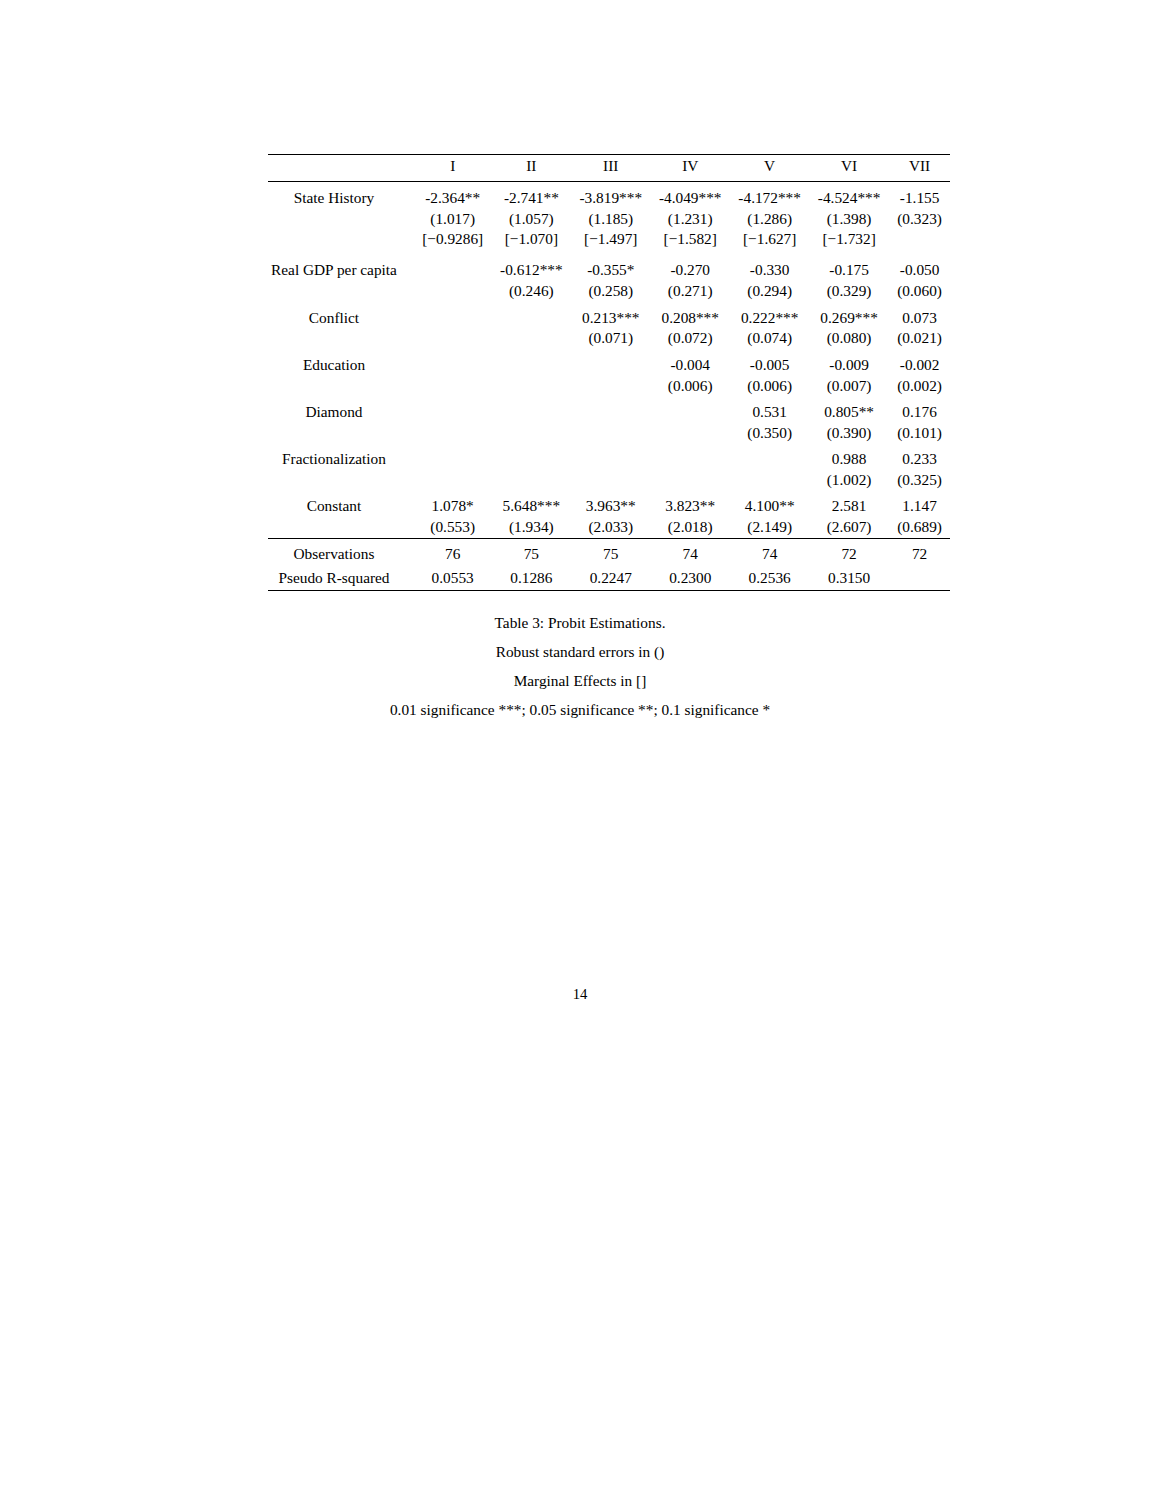| | I | II | III | IV | V | VI | VII |
| --- | --- | --- | --- | --- | --- | --- | --- |
| State History | -2.364** | -2.741** | -3.819*** | -4.049*** | -4.172*** | -4.524*** | -1.155 |
| | (1.017) | (1.057) | (1.185) | (1.231) | (1.286) | (1.398) | (0.323) |
| | [−0.9286] | [−1.070] | [−1.497] | [−1.582] | [−1.627] | [−1.732] | |
| Real GDP per capita | | -0.612*** | -0.355* | -0.270 | -0.330 | -0.175 | -0.050 |
| | | (0.246) | (0.258) | (0.271) | (0.294) | (0.329) | (0.060) |
| Conflict | | | 0.213*** | 0.208*** | 0.222*** | 0.269*** | 0.073 |
| | | | (0.071) | (0.072) | (0.074) | (0.080) | (0.021) |
| Education | | | | -0.004 | -0.005 | -0.009 | -0.002 |
| | | | | (0.006) | (0.006) | (0.007) | (0.002) |
| Diamond | | | | | 0.531 | 0.805** | 0.176 |
| | | | | | (0.350) | (0.390) | (0.101) |
| Fractionalization | | | | | | 0.988 | 0.233 |
| | | | | | | (1.002) | (0.325) |
| Constant | 1.078* | 5.648*** | 3.963** | 3.823** | 4.100** | 2.581 | 1.147 |
| | (0.553) | (1.934) | (2.033) | (2.018) | (2.149) | (2.607) | (0.689) |
| Observations | 76 | 75 | 75 | 74 | 74 | 72 | 72 |
| Pseudo R-squared | 0.0553 | 0.1286 | 0.2247 | 0.2300 | 0.2536 | 0.3150 | |
Table 3: Probit Estimations.
Robust standard errors in ()
Marginal Effects in []
0.01 significance ***; 0.05 significance **; 0.1 significance *
14